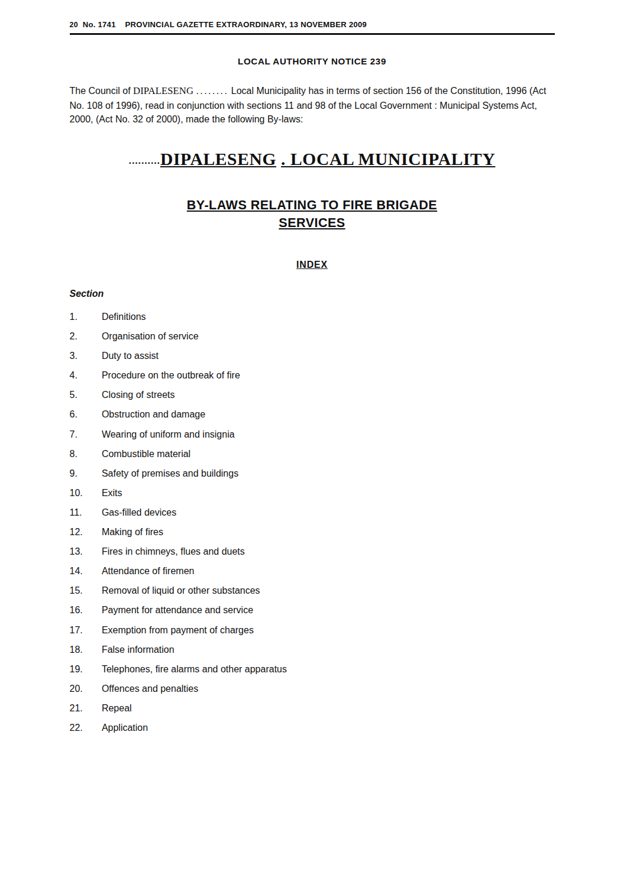20 No. 1741 PROVINCIAL GAZETTE EXTRAORDINARY, 13 NOVEMBER 2009
LOCAL AUTHORITY NOTICE 239
The Council of DIPALESENG ........ Local Municipality has in terms of section 156 of the Constitution, 1996 (Act No. 108 of 1996), read in conjunction with sections 11 and 98 of the Local Government : Municipal Systems Act, 2000, (Act No. 32 of 2000), made the following By-laws:
.......... DIPALESENG . LOCAL MUNICIPALITY
BY-LAWS RELATING TO FIRE BRIGADE SERVICES
INDEX
Section
1. Definitions
2. Organisation of service
3. Duty to assist
4. Procedure on the outbreak of fire
5. Closing of streets
6. Obstruction and damage
7. Wearing of uniform and insignia
8. Combustible material
9. Safety of premises and buildings
10. Exits
11. Gas-filled devices
12. Making of fires
13. Fires in chimneys, flues and duets
14. Attendance of firemen
15. Removal of liquid or other substances
16. Payment for attendance and service
17. Exemption from payment of charges
18. False information
19. Telephones, fire alarms and other apparatus
20. Offences and penalties
21. Repeal
22. Application